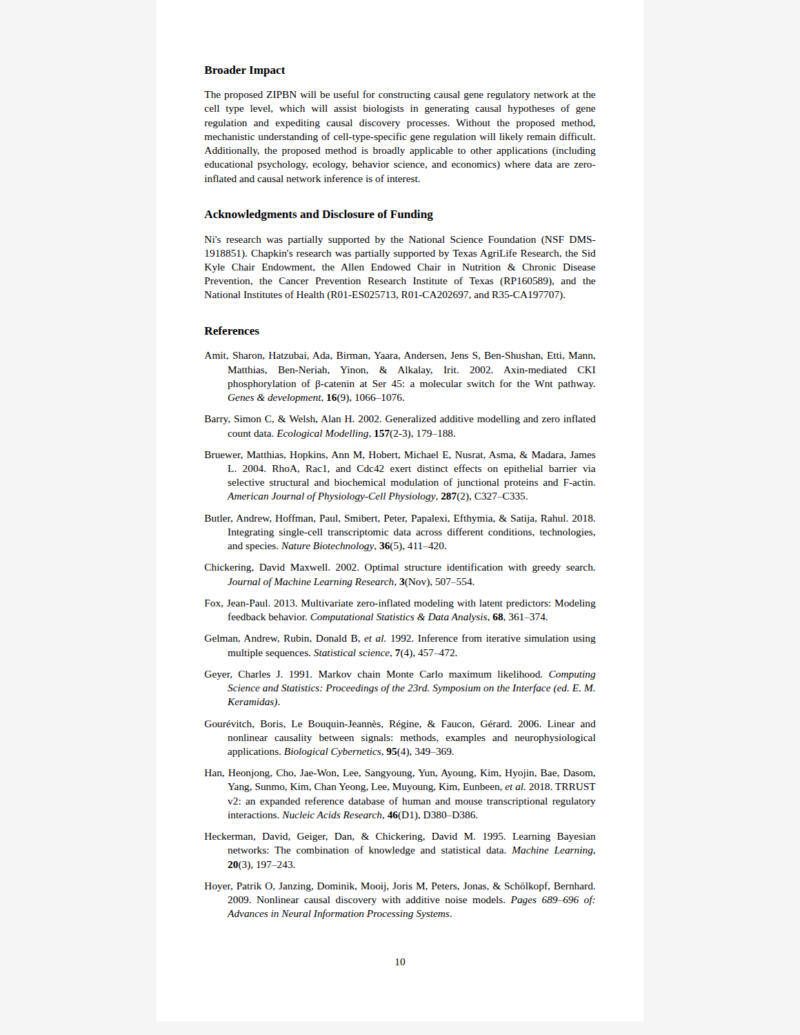Broader Impact
The proposed ZIPBN will be useful for constructing causal gene regulatory network at the cell type level, which will assist biologists in generating causal hypotheses of gene regulation and expediting causal discovery processes. Without the proposed method, mechanistic understanding of cell-type-specific gene regulation will likely remain difficult. Additionally, the proposed method is broadly applicable to other applications (including educational psychology, ecology, behavior science, and economics) where data are zero-inflated and causal network inference is of interest.
Acknowledgments and Disclosure of Funding
Ni's research was partially supported by the National Science Foundation (NSF DMS-1918851). Chapkin's research was partially supported by Texas AgriLife Research, the Sid Kyle Chair Endowment, the Allen Endowed Chair in Nutrition & Chronic Disease Prevention, the Cancer Prevention Research Institute of Texas (RP160589), and the National Institutes of Health (R01-ES025713, R01-CA202697, and R35-CA197707).
References
Amit, Sharon, Hatzubai, Ada, Birman, Yaara, Andersen, Jens S, Ben-Shushan, Etti, Mann, Matthias, Ben-Neriah, Yinon, & Alkalay, Irit. 2002. Axin-mediated CKI phosphorylation of β-catenin at Ser 45: a molecular switch for the Wnt pathway. Genes & development, 16(9), 1066–1076.
Barry, Simon C, & Welsh, Alan H. 2002. Generalized additive modelling and zero inflated count data. Ecological Modelling, 157(2-3), 179–188.
Bruewer, Matthias, Hopkins, Ann M, Hobert, Michael E, Nusrat, Asma, & Madara, James L. 2004. RhoA, Rac1, and Cdc42 exert distinct effects on epithelial barrier via selective structural and biochemical modulation of junctional proteins and F-actin. American Journal of Physiology-Cell Physiology, 287(2), C327–C335.
Butler, Andrew, Hoffman, Paul, Smibert, Peter, Papalexi, Efthymia, & Satija, Rahul. 2018. Integrating single-cell transcriptomic data across different conditions, technologies, and species. Nature Biotechnology, 36(5), 411–420.
Chickering, David Maxwell. 2002. Optimal structure identification with greedy search. Journal of Machine Learning Research, 3(Nov), 507–554.
Fox, Jean-Paul. 2013. Multivariate zero-inflated modeling with latent predictors: Modeling feedback behavior. Computational Statistics & Data Analysis, 68, 361–374.
Gelman, Andrew, Rubin, Donald B, et al. 1992. Inference from iterative simulation using multiple sequences. Statistical science, 7(4), 457–472.
Geyer, Charles J. 1991. Markov chain Monte Carlo maximum likelihood. Computing Science and Statistics: Proceedings of the 23rd. Symposium on the Interface (ed. E. M. Keramidas).
Gourévitch, Boris, Le Bouquin-Jeannès, Régine, & Faucon, Gérard. 2006. Linear and nonlinear causality between signals: methods, examples and neurophysiological applications. Biological Cybernetics, 95(4), 349–369.
Han, Heonjong, Cho, Jae-Won, Lee, Sangyoung, Yun, Ayoung, Kim, Hyojin, Bae, Dasom, Yang, Sunmo, Kim, Chan Yeong, Lee, Muyoung, Kim, Eunbeen, et al. 2018. TRRUST v2: an expanded reference database of human and mouse transcriptional regulatory interactions. Nucleic Acids Research, 46(D1), D380–D386.
Heckerman, David, Geiger, Dan, & Chickering, David M. 1995. Learning Bayesian networks: The combination of knowledge and statistical data. Machine Learning, 20(3), 197–243.
Hoyer, Patrik O, Janzing, Dominik, Mooij, Joris M, Peters, Jonas, & Schölkopf, Bernhard. 2009. Nonlinear causal discovery with additive noise models. Pages 689–696 of: Advances in Neural Information Processing Systems.
10